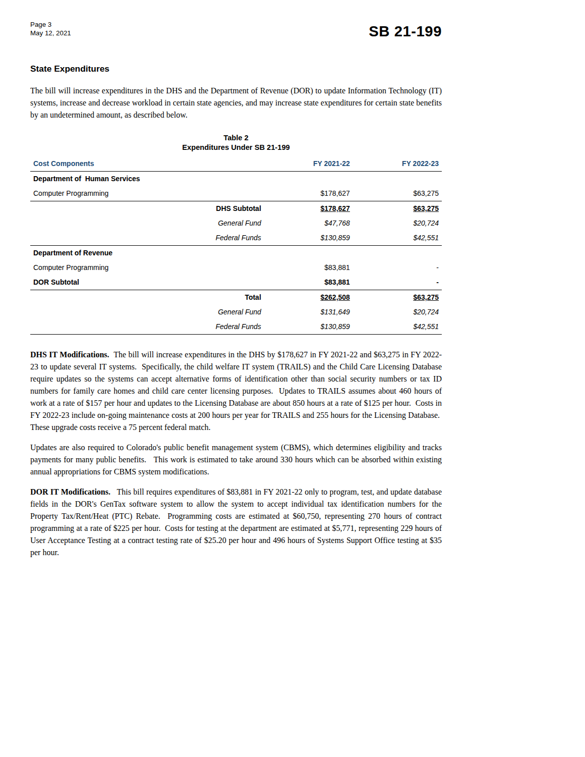Page 3
May 12, 2021
SB 21-199
State Expenditures
The bill will increase expenditures in the DHS and the Department of Revenue (DOR) to update Information Technology (IT) systems, increase and decrease workload in certain state agencies, and may increase state expenditures for certain state benefits by an undetermined amount, as described below.
Table 2
Expenditures Under SB 21-199
| Cost Components | FY 2021-22 | FY 2022-23 |
| --- | --- | --- |
| Department of Human Services | | |
| Computer Programming | $178,627 | $63,275 |
| | DHS Subtotal | $178,627 | $63,275 |
| | General Fund | $47,768 | $20,724 |
| | Federal Funds | $130,859 | $42,551 |
| Department of Revenue | | |
| Computer Programming | $83,881 | - |
| DOR Subtotal | $83,881 | - |
| | Total | $262,508 | $63,275 |
| | General Fund | $131,649 | $20,724 |
| | Federal Funds | $130,859 | $42,551 |
DHS IT Modifications. The bill will increase expenditures in the DHS by $178,627 in FY 2021-22 and $63,275 in FY 2022-23 to update several IT systems. Specifically, the child welfare IT system (TRAILS) and the Child Care Licensing Database require updates so the systems can accept alternative forms of identification other than social security numbers or tax ID numbers for family care homes and child care center licensing purposes. Updates to TRAILS assumes about 460 hours of work at a rate of $157 per hour and updates to the Licensing Database are about 850 hours at a rate of $125 per hour. Costs in FY 2022-23 include on-going maintenance costs at 200 hours per year for TRAILS and 255 hours for the Licensing Database. These upgrade costs receive a 75 percent federal match.
Updates are also required to Colorado's public benefit management system (CBMS), which determines eligibility and tracks payments for many public benefits. This work is estimated to take around 330 hours which can be absorbed within existing annual appropriations for CBMS system modifications.
DOR IT Modifications. This bill requires expenditures of $83,881 in FY 2021-22 only to program, test, and update database fields in the DOR's GenTax software system to allow the system to accept individual tax identification numbers for the Property Tax/Rent/Heat (PTC) Rebate. Programming costs are estimated at $60,750, representing 270 hours of contract programming at a rate of $225 per hour. Costs for testing at the department are estimated at $5,771, representing 229 hours of User Acceptance Testing at a contract testing rate of $25.20 per hour and 496 hours of Systems Support Office testing at $35 per hour.